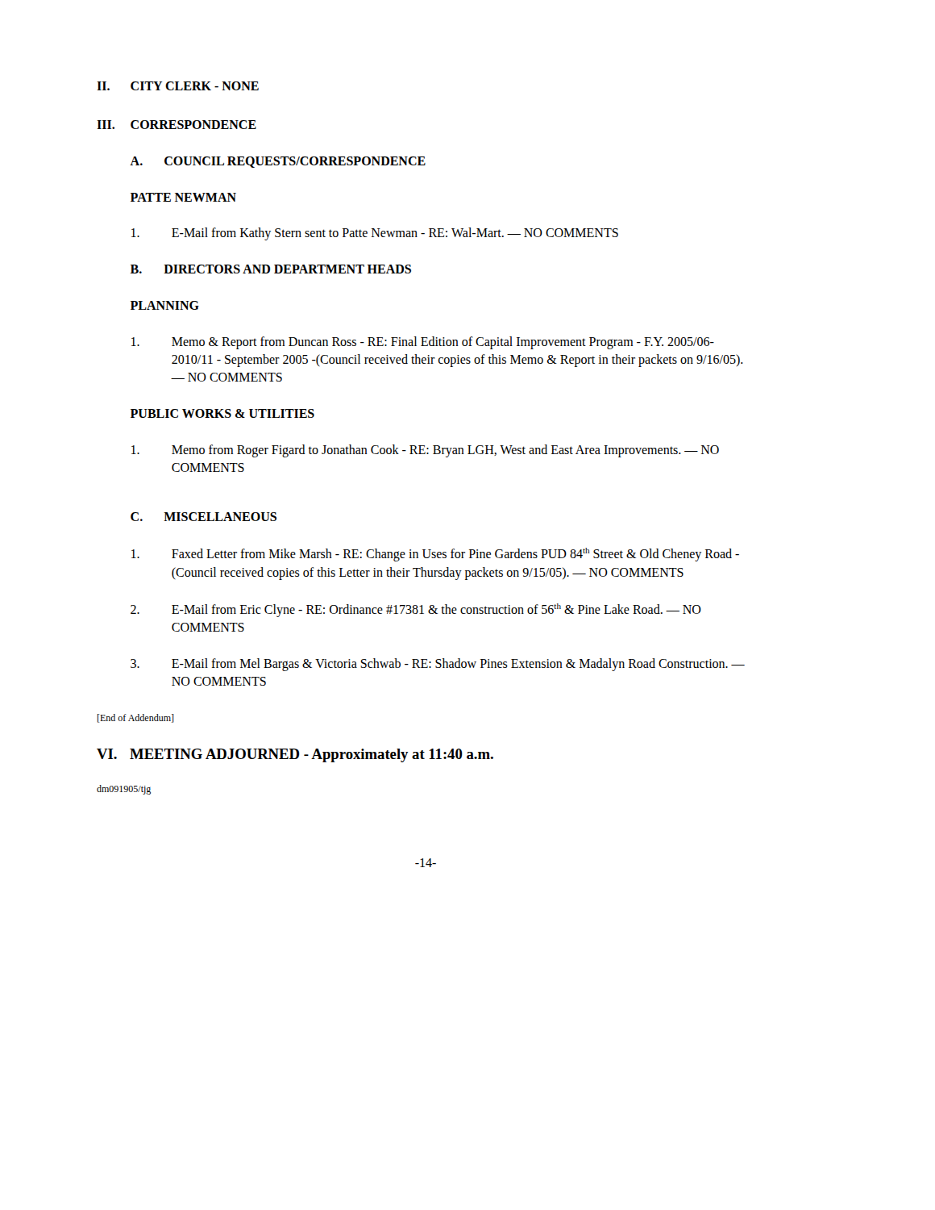II. CITY CLERK - NONE
III. CORRESPONDENCE
A. COUNCIL REQUESTS/CORRESPONDENCE
PATTE NEWMAN
1. E-Mail from Kathy Stern sent to Patte Newman - RE: Wal-Mart. — NO COMMENTS
B. DIRECTORS AND DEPARTMENT HEADS
PLANNING
1. Memo & Report from Duncan Ross - RE: Final Edition of Capital Improvement Program - F.Y. 2005/06-2010/11 - September 2005 -(Council received their copies of this Memo & Report in their packets on 9/16/05). — NO COMMENTS
PUBLIC WORKS & UTILITIES
1. Memo from Roger Figard to Jonathan Cook - RE: Bryan LGH, West and East Area Improvements. — NO COMMENTS
C. MISCELLANEOUS
1. Faxed Letter from Mike Marsh - RE: Change in Uses for Pine Gardens PUD 84th Street & Old Cheney Road - (Council received copies of this Letter in their Thursday packets on 9/15/05). — NO COMMENTS
2. E-Mail from Eric Clyne - RE: Ordinance #17381 & the construction of 56th & Pine Lake Road. — NO COMMENTS
3. E-Mail from Mel Bargas & Victoria Schwab - RE: Shadow Pines Extension & Madalyn Road Construction. — NO COMMENTS
[End of Addendum]
VI. MEETING ADJOURNED - Approximately at 11:40 a.m.
dm091905/tjg
-14-